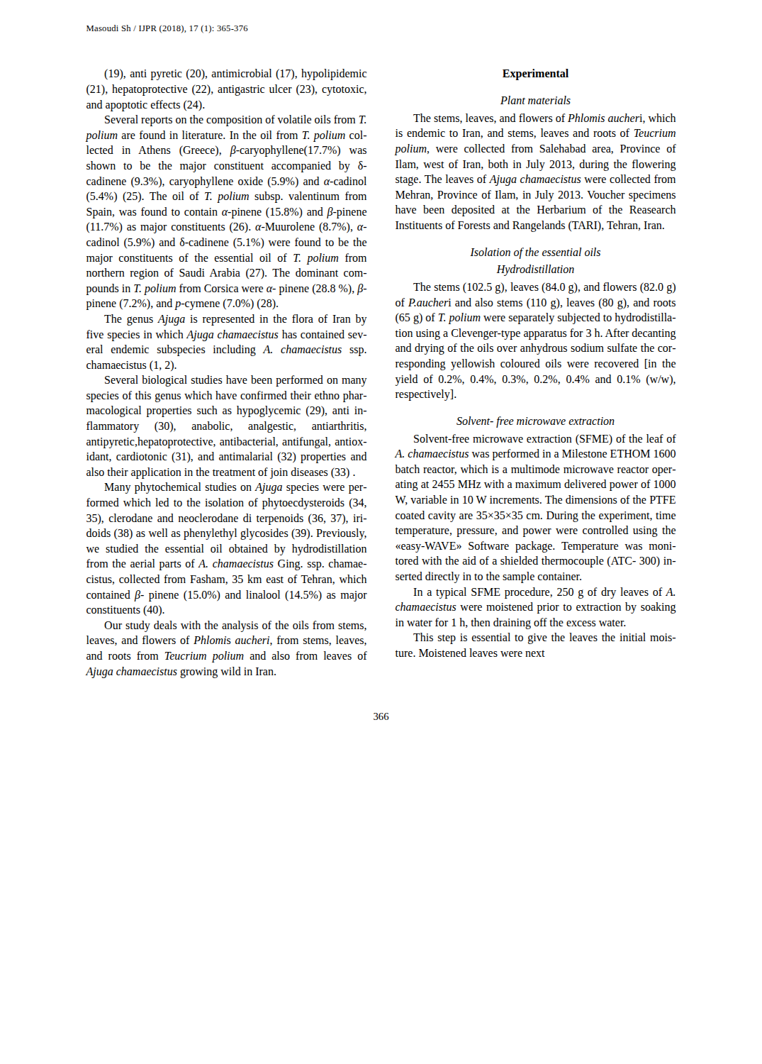Masoudi Sh / IJPR (2018), 17 (1): 365-376
(19), anti pyretic (20), antimicrobial (17), hypolipidemic (21), hepatoprotective (22), antigastric ulcer (23), cytotoxic, and apoptotic effects (24).
Several reports on the composition of volatile oils from T. polium are found in literature. In the oil from T. polium collected in Athens (Greece), β-caryophyllene(17.7%) was shown to be the major constituent accompanied by δ- cadinene (9.3%), caryophyllene oxide (5.9%) and α-cadinol (5.4%) (25). The oil of T. polium subsp. valentinum from Spain, was found to contain α-pinene (15.8%) and β-pinene (11.7%) as major constituents (26). α-Muurolene (8.7%), α- cadinol (5.9%) and δ-cadinene (5.1%) were found to be the major constituents of the essential oil of T. polium from northern region of Saudi Arabia (27). The dominant compounds in T. polium from Corsica were α- pinene (28.8 %), β- pinene (7.2%), and p-cymene (7.0%) (28).
The genus Ajuga is represented in the flora of Iran by five species in which Ajuga chamaecistus has contained several endemic subspecies including A. chamaecistus ssp. chamaecistus (1, 2).
Several biological studies have been performed on many species of this genus which have confirmed their ethno pharmacological properties such as hypoglycemic (29), anti inflammatory (30), anabolic, analgestic, antiarthritis, antipyretic,hepatoprotective, antibacterial, antifungal, antioxidant, cardiotonic (31), and antimalarial (32) properties and also their application in the treatment of join diseases (33) .
Many phytochemical studies on Ajuga species were performed which led to the isolation of phytoecdysteroids (34, 35), clerodane and neoclerodane di terpenoids (36, 37), iridoids (38) as well as phenylethyl glycosides (39). Previously, we studied the essential oil obtained by hydrodistillation from the aerial parts of A. chamaecistus Ging. ssp. chamaecistus, collected from Fasham, 35 km east of Tehran, which contained β- pinene (15.0%) and linalool (14.5%) as major constituents (40).
Our study deals with the analysis of the oils from stems, leaves, and flowers of Phlomis aucheri, from stems, leaves, and roots from Teucrium polium and also from leaves of Ajuga chamaecistus growing wild in Iran.
Experimental
Plant materials
The stems, leaves, and flowers of Phlomis aucheri, which is endemic to Iran, and stems, leaves and roots of Teucrium polium, were collected from Salehabad area, Province of Ilam, west of Iran, both in July 2013, during the flowering stage. The leaves of Ajuga chamaecistus were collected from Mehran, Province of Ilam, in July 2013. Voucher specimens have been deposited at the Herbarium of the Reasearch Instituents of Forests and Rangelands (TARI), Tehran, Iran.
Isolation of the essential oils
Hydrodistillation
The stems (102.5 g), leaves (84.0 g), and flowers (82.0 g) of P.aucheri and also stems (110 g), leaves (80 g), and roots (65 g) of T. polium were separately subjected to hydrodistillation using a Clevenger-type apparatus for 3 h. After decanting and drying of the oils over anhydrous sodium sulfate the corresponding yellowish coloured oils were recovered [in the yield of 0.2%, 0.4%, 0.3%, 0.2%, 0.4% and 0.1% (w/w), respectively].
Solvent- free microwave extraction
Solvent-free microwave extraction (SFME) of the leaf of A. chamaecistus was performed in a Milestone ETHOM 1600 batch reactor, which is a multimode microwave reactor operating at 2455 MHz with a maximum delivered power of 1000 W, variable in 10 W increments. The dimensions of the PTFE coated cavity are 35×35×35 cm. During the experiment, time temperature, pressure, and power were controlled using the «easy-WAVE» Software package. Temperature was monitored with the aid of a shielded thermocouple (ATC- 300) inserted directly in to the sample container.
In a typical SFME procedure, 250 g of dry leaves of A. chamaecistus were moistened prior to extraction by soaking in water for 1 h, then draining off the excess water.
This step is essential to give the leaves the initial moisture. Moistened leaves were next
366